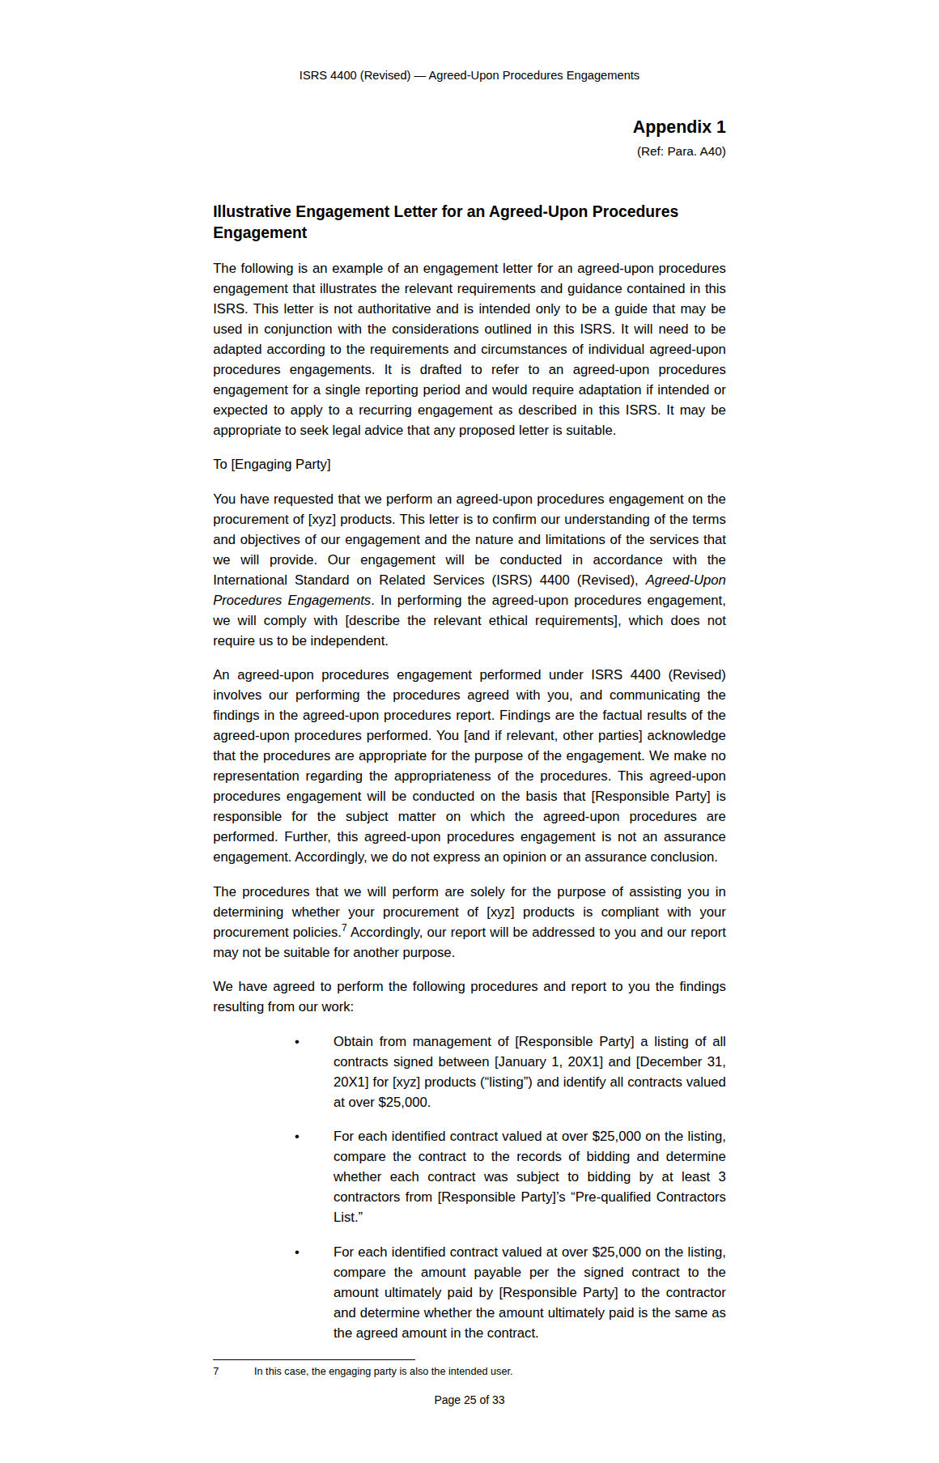ISRS 4400 (Revised) — Agreed-Upon Procedures Engagements
Appendix 1
(Ref: Para. A40)
Illustrative Engagement Letter for an Agreed-Upon Procedures Engagement
The following is an example of an engagement letter for an agreed-upon procedures engagement that illustrates the relevant requirements and guidance contained in this ISRS. This letter is not authoritative and is intended only to be a guide that may be used in conjunction with the considerations outlined in this ISRS. It will need to be adapted according to the requirements and circumstances of individual agreed-upon procedures engagements. It is drafted to refer to an agreed-upon procedures engagement for a single reporting period and would require adaptation if intended or expected to apply to a recurring engagement as described in this ISRS. It may be appropriate to seek legal advice that any proposed letter is suitable.
To [Engaging Party]
You have requested that we perform an agreed-upon procedures engagement on the procurement of [xyz] products. This letter is to confirm our understanding of the terms and objectives of our engagement and the nature and limitations of the services that we will provide. Our engagement will be conducted in accordance with the International Standard on Related Services (ISRS) 4400 (Revised), Agreed-Upon Procedures Engagements. In performing the agreed-upon procedures engagement, we will comply with [describe the relevant ethical requirements], which does not require us to be independent.
An agreed-upon procedures engagement performed under ISRS 4400 (Revised) involves our performing the procedures agreed with you, and communicating the findings in the agreed-upon procedures report. Findings are the factual results of the agreed-upon procedures performed. You [and if relevant, other parties] acknowledge that the procedures are appropriate for the purpose of the engagement. We make no representation regarding the appropriateness of the procedures. This agreed-upon procedures engagement will be conducted on the basis that [Responsible Party] is responsible for the subject matter on which the agreed-upon procedures are performed. Further, this agreed-upon procedures engagement is not an assurance engagement. Accordingly, we do not express an opinion or an assurance conclusion.
The procedures that we will perform are solely for the purpose of assisting you in determining whether your procurement of [xyz] products is compliant with your procurement policies.7 Accordingly, our report will be addressed to you and our report may not be suitable for another purpose.
We have agreed to perform the following procedures and report to you the findings resulting from our work:
Obtain from management of [Responsible Party] a listing of all contracts signed between [January 1, 20X1] and [December 31, 20X1] for [xyz] products (“listing”) and identify all contracts valued at over $25,000.
For each identified contract valued at over $25,000 on the listing, compare the contract to the records of bidding and determine whether each contract was subject to bidding by at least 3 contractors from [Responsible Party]’s “Pre-qualified Contractors List.”
For each identified contract valued at over $25,000 on the listing, compare the amount payable per the signed contract to the amount ultimately paid by [Responsible Party] to the contractor and determine whether the amount ultimately paid is the same as the agreed amount in the contract.
7 In this case, the engaging party is also the intended user.
Page 25 of 33